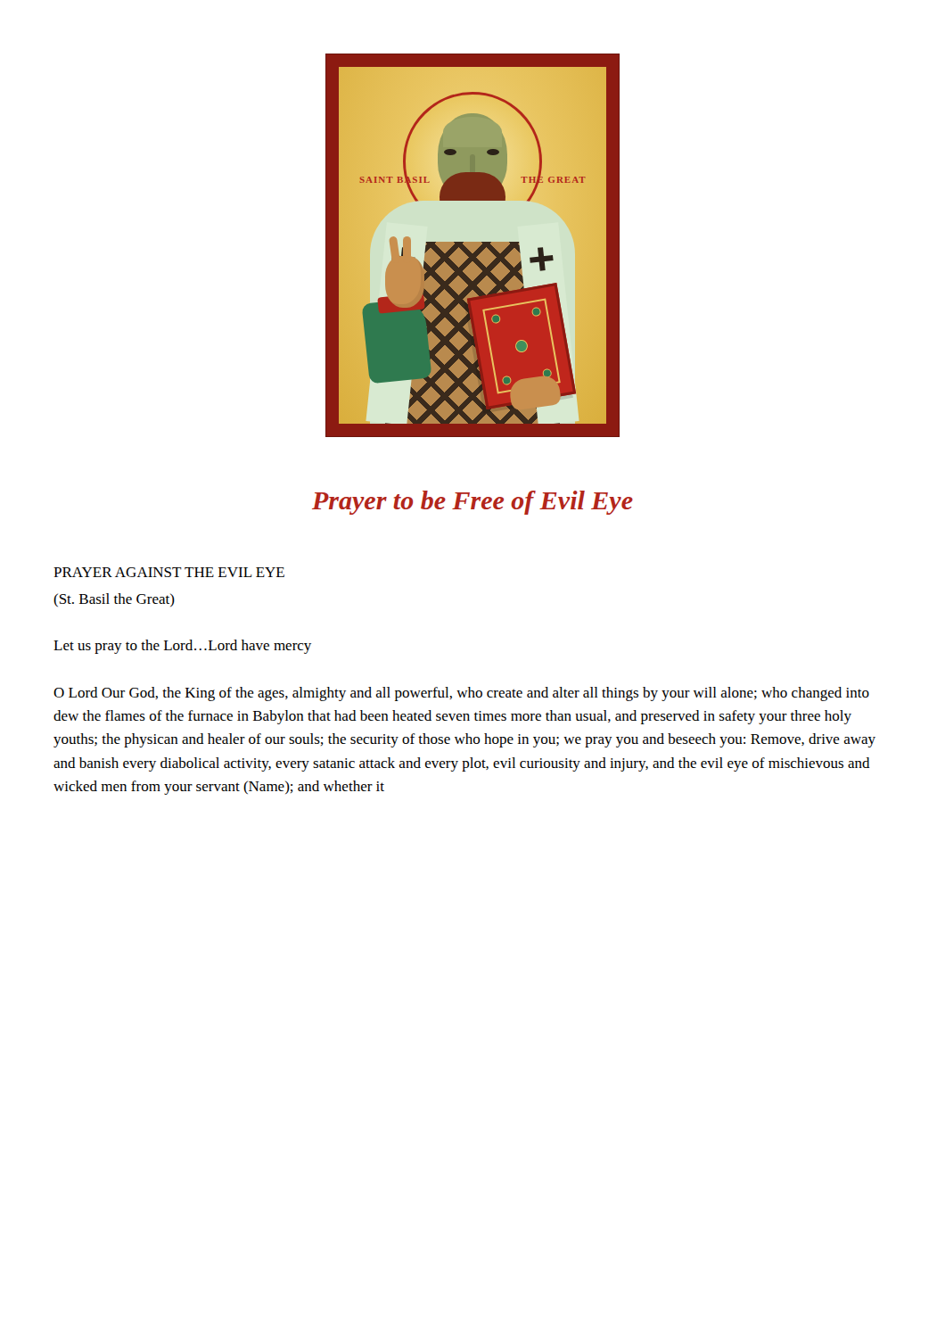Saint Basil
The Great
Prayer to be Free of Evil Eye
PRAYER AGAINST THE EVIL EYE
(St. Basil the Great)
Let us pray to the Lord…Lord have mercy
O Lord Our God, the King of the ages, almighty and all powerful, who create and alter all things by your will alone; who changed into dew the flames of the furnace in Babylon that had been heated seven times more than usual, and preserved in safety your three holy youths; the physican and healer of our souls; the security of those who hope in you; we pray you and beseech you: Remove, drive away and banish every diabolical activity, every satanic attack and every plot, evil curiousity and injury, and the evil eye of mischievous and wicked men from your servant (Name); and whether it